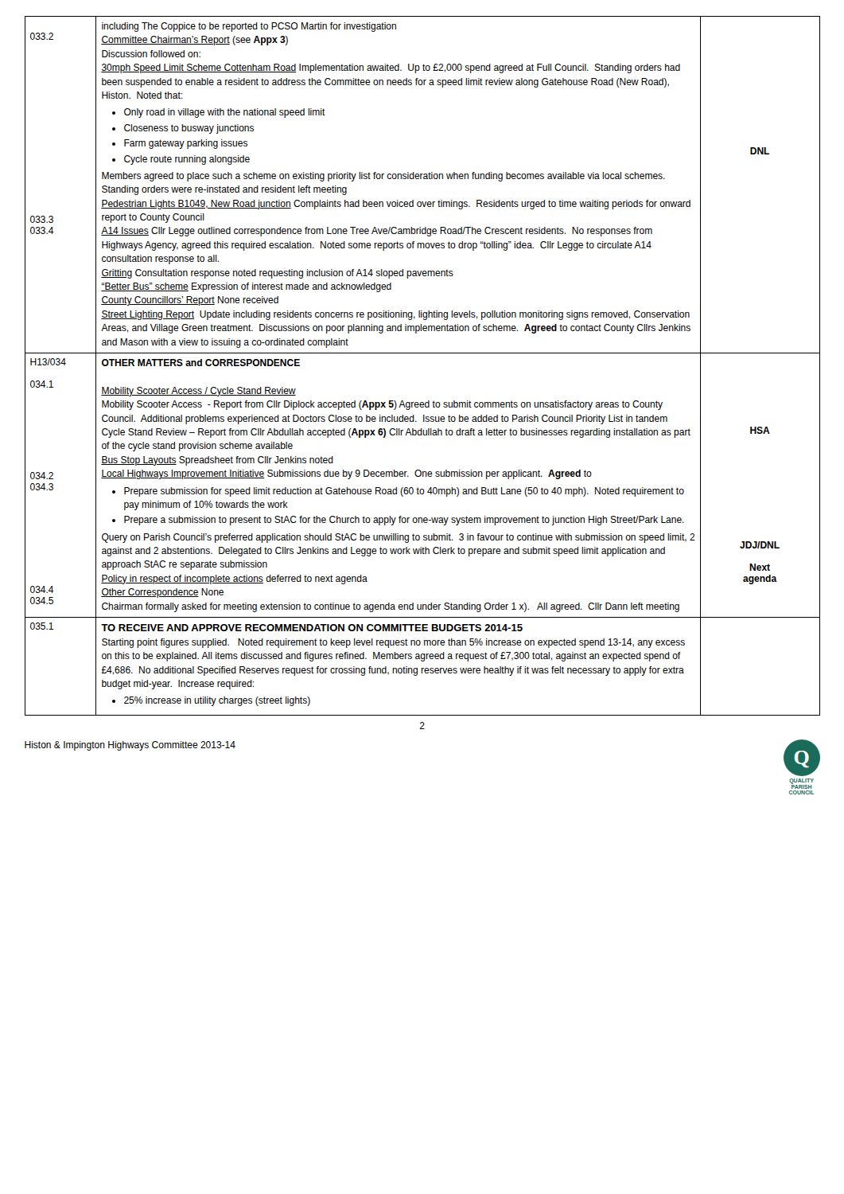| 033.2 033.3 033.4 | including The Coppice to be reported to PCSO Martin for investigation Committee Chairman’s Report (see Appx 3 ) Discussion followed on: 30mph Speed Limit Scheme Cottenham Road Implementation awaited. Up to £2,000 spend agreed at Full Council. Standing orders had been suspended to enable a resident to address the Committee on needs for a speed limit review along Gatehouse Road (New Road), Histon. Noted that: Only road in village with the national speed limit Closeness to busway junctions Farm gateway parking issues Cycle route running alongside Members agreed to place such a scheme on existing priority list for consideration when funding becomes available via local schemes. Standing orders were re-instated and resident left meeting Pedestrian Lights B1049, New Road junction Complaints had been voiced over timings. Residents urged to time waiting periods for onward report to County Council A14 Issues Cllr Legge outlined correspondence from Lone Tree Ave/Cambridge Road/The Crescent residents. No responses from Highways Agency, agreed this required escalation. Noted some reports of moves to drop “tolling” idea. Cllr Legge to circulate A14 consultation response to all. Gritting Consultation response noted requesting inclusion of A14 sloped pavements “Better Bus” scheme Expression of interest made and acknowledged County Councillors’ Report None received Street Lighting Report Update including residents concerns re positioning, lighting levels, pollution monitoring signs removed, Conservation Areas, and Village Green treatment. Discussions on poor planning and implementation of scheme. Agreed to contact County Cllrs Jenkins and Mason with a view to issuing a co-ordinated complaint | DNL |
| H13/034 034.1 034.2 034.3 034.4 034.5 | OTHER MATTERS and CORRESPONDENCE Mobility Scooter Access / Cycle Stand Review Mobility Scooter Access - Report from Cllr Diplock accepted ( Appx 5 ) Agreed to submit comments on unsatisfactory areas to County Council. Additional problems experienced at Doctors Close to be included. Issue to be added to Parish Council Priority List in tandem Cycle Stand Review – Report from Cllr Abdullah accepted ( Appx 6) Cllr Abdullah to draft a letter to businesses regarding installation as part of the cycle stand provision scheme available Bus Stop Layouts Spreadsheet from Cllr Jenkins noted Local Highways Improvement Initiative Submissions due by 9 December. One submission per applicant. Agreed to Prepare submission for speed limit reduction at Gatehouse Road (60 to 40mph) and Butt Lane (50 to 40 mph). Noted requirement to pay minimum of 10% towards the work Prepare a submission to present to StAC for the Church to apply for one-way system improvement to junction High Street/Park Lane. Query on Parish Council’s preferred application should StAC be unwilling to submit. 3 in favour to continue with submission on speed limit, 2 against and 2 abstentions. Delegated to Cllrs Jenkins and Legge to work with Clerk to prepare and submit speed limit application and approach StAC re separate submission Policy in respect of incomplete actions deferred to next agenda Other Correspondence None Chairman formally asked for meeting extension to continue to agenda end under Standing Order 1 x). All agreed. Cllr Dann left meeting | HSA JDJ/DNL Next agenda |
| 035.1 | TO RECEIVE AND APPROVE RECOMMENDATION ON COMMITTEE BUDGETS 2014-15 Starting point figures supplied. Noted requirement to keep level request no more than 5% increase on expected spend 13-14, any excess on this to be explained. All items discussed and figures refined. Members agreed a request of £7,300 total, against an expected spend of £4,686. No additional Specified Reserves request for crossing fund, noting reserves were healthy if it was felt necessary to apply for extra budget mid-year. Increase required: 25% increase in utility charges (street lights) | |
2
Histon & Impington Highways Committee 2013-14
Q
QUALITY
PARISH
COUNCIL